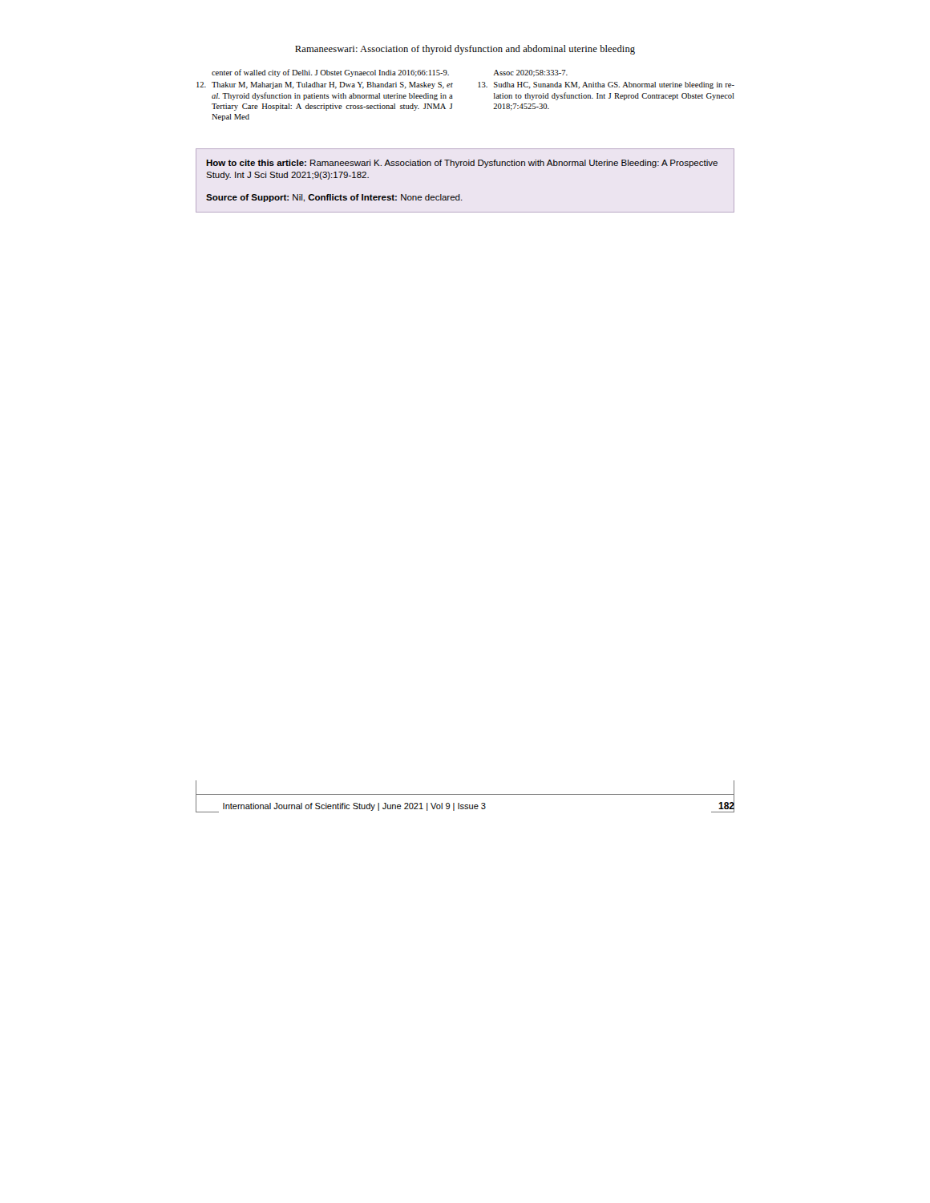Ramaneeswari: Association of thyroid dysfunction and abdominal uterine bleeding
center of walled city of Delhi. J Obstet Gynaecol India 2016;66:115-9.
12. Thakur M, Maharjan M, Tuladhar H, Dwa Y, Bhandari S, Maskey S, et al. Thyroid dysfunction in patients with abnormal uterine bleeding in a Tertiary Care Hospital: A descriptive cross-sectional study. JNMA J Nepal Med
Assoc 2020;58:333-7.
13. Sudha HC, Sunanda KM, Anitha GS. Abnormal uterine bleeding in relation to thyroid dysfunction. Int J Reprod Contracept Obstet Gynecol 2018;7:4525-30.
How to cite this article: Ramaneeswari K. Association of Thyroid Dysfunction with Abnormal Uterine Bleeding: A Prospective Study. Int J Sci Stud 2021;9(3):179-182.
Source of Support: Nil, Conflicts of Interest: None declared.
International Journal of Scientific Study | June 2021 | Vol 9 | Issue 3 182